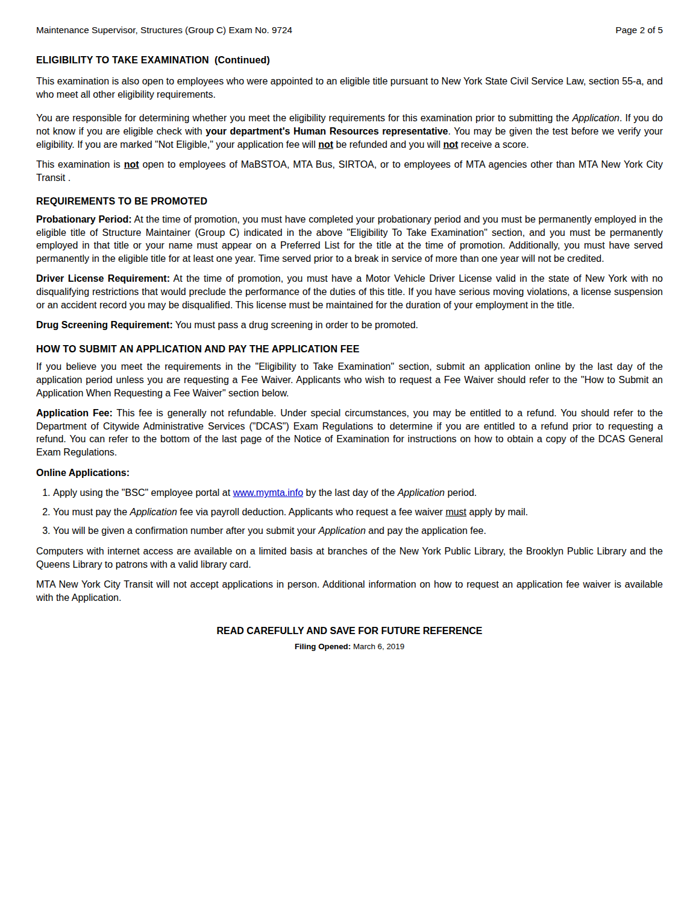Maintenance Supervisor, Structures (Group C) Exam No. 9724 Page 2 of 5
ELIGIBILITY TO TAKE EXAMINATION (Continued)
This examination is also open to employees who were appointed to an eligible title pursuant to New York State Civil Service Law, section 55-a, and who meet all other eligibility requirements.
You are responsible for determining whether you meet the eligibility requirements for this examination prior to submitting the Application. If you do not know if you are eligible check with your department's Human Resources representative. You may be given the test before we verify your eligibility. If you are marked "Not Eligible," your application fee will not be refunded and you will not receive a score.
This examination is not open to employees of MaBSTOA, MTA Bus, SIRTOA, or to employees of MTA agencies other than MTA New York City Transit .
REQUIREMENTS TO BE PROMOTED
Probationary Period: At the time of promotion, you must have completed your probationary period and you must be permanently employed in the eligible title of Structure Maintainer (Group C) indicated in the above "Eligibility To Take Examination" section, and you must be permanently employed in that title or your name must appear on a Preferred List for the title at the time of promotion. Additionally, you must have served permanently in the eligible title for at least one year. Time served prior to a break in service of more than one year will not be credited.
Driver License Requirement: At the time of promotion, you must have a Motor Vehicle Driver License valid in the state of New York with no disqualifying restrictions that would preclude the performance of the duties of this title. If you have serious moving violations, a license suspension or an accident record you may be disqualified. This license must be maintained for the duration of your employment in the title.
Drug Screening Requirement: You must pass a drug screening in order to be promoted.
HOW TO SUBMIT AN APPLICATION AND PAY THE APPLICATION FEE
If you believe you meet the requirements in the "Eligibility to Take Examination" section, submit an application online by the last day of the application period unless you are requesting a Fee Waiver. Applicants who wish to request a Fee Waiver should refer to the "How to Submit an Application When Requesting a Fee Waiver" section below.
Application Fee: This fee is generally not refundable. Under special circumstances, you may be entitled to a refund. You should refer to the Department of Citywide Administrative Services ("DCAS") Exam Regulations to determine if you are entitled to a refund prior to requesting a refund. You can refer to the bottom of the last page of the Notice of Examination for instructions on how to obtain a copy of the DCAS General Exam Regulations.
Online Applications:
Apply using the "BSC" employee portal at www.mymta.info by the last day of the Application period.
You must pay the Application fee via payroll deduction. Applicants who request a fee waiver must apply by mail.
You will be given a confirmation number after you submit your Application and pay the application fee.
Computers with internet access are available on a limited basis at branches of the New York Public Library, the Brooklyn Public Library and the Queens Library to patrons with a valid library card.
MTA New York City Transit will not accept applications in person. Additional information on how to request an application fee waiver is available with the Application.
READ CAREFULLY AND SAVE FOR FUTURE REFERENCE
Filing Opened: March 6, 2019